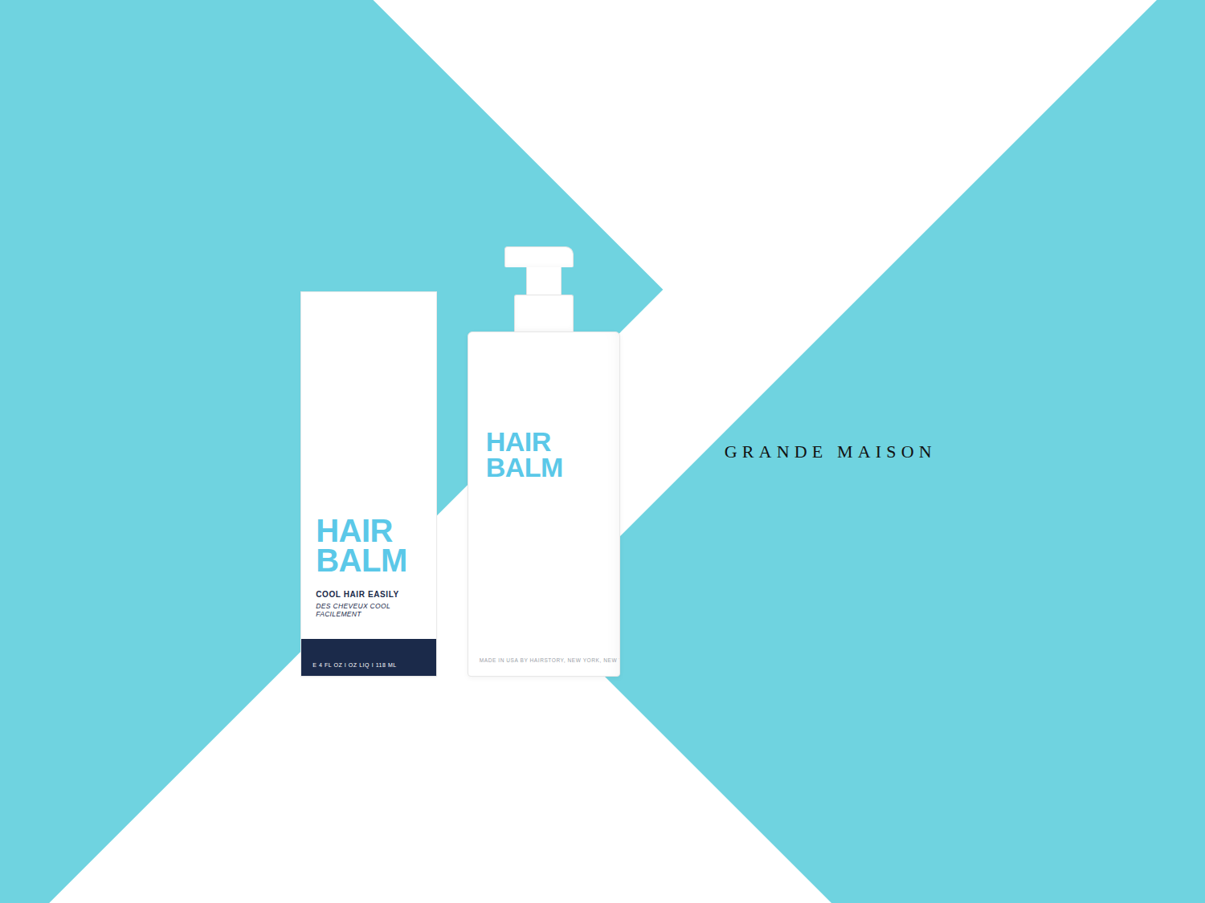Hair
Balm
Cool Hair Easily
Des cheveux cool facilement
e 4 FL OZ I OZ LIQ I 118 mL
Hair
Balm
Made in USA by Hairstory, New York, New York 10006 Hairstory
Grande Maison